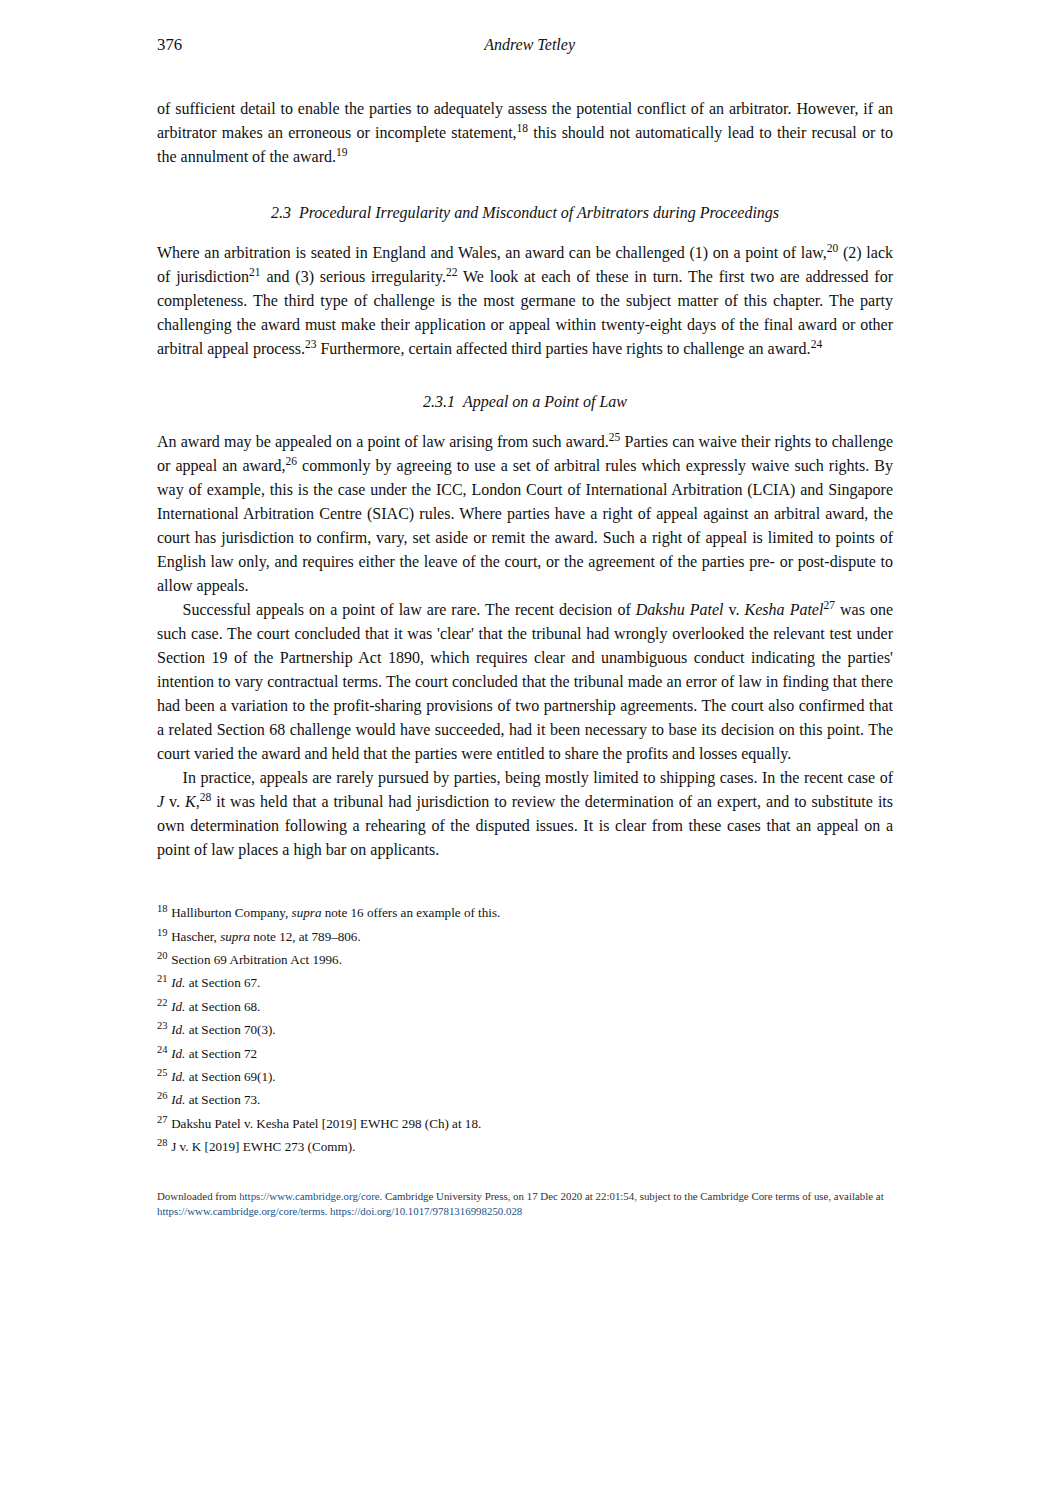376 Andrew Tetley
of sufficient detail to enable the parties to adequately assess the potential conflict of an arbitrator. However, if an arbitrator makes an erroneous or incomplete statement,18 this should not automatically lead to their recusal or to the annulment of the award.19
2.3 Procedural Irregularity and Misconduct of Arbitrators during Proceedings
Where an arbitration is seated in England and Wales, an award can be challenged (1) on a point of law,20 (2) lack of jurisdiction21 and (3) serious irregularity.22 We look at each of these in turn. The first two are addressed for completeness. The third type of challenge is the most germane to the subject matter of this chapter. The party challenging the award must make their application or appeal within twenty-eight days of the final award or other arbitral appeal process.23 Furthermore, certain affected third parties have rights to challenge an award.24
2.3.1 Appeal on a Point of Law
An award may be appealed on a point of law arising from such award.25 Parties can waive their rights to challenge or appeal an award,26 commonly by agreeing to use a set of arbitral rules which expressly waive such rights. By way of example, this is the case under the ICC, London Court of International Arbitration (LCIA) and Singapore International Arbitration Centre (SIAC) rules. Where parties have a right of appeal against an arbitral award, the court has jurisdiction to confirm, vary, set aside or remit the award. Such a right of appeal is limited to points of English law only, and requires either the leave of the court, or the agreement of the parties pre- or post-dispute to allow appeals.
Successful appeals on a point of law are rare. The recent decision of Dakshu Patel v. Kesha Patel27 was one such case. The court concluded that it was 'clear' that the tribunal had wrongly overlooked the relevant test under Section 19 of the Partnership Act 1890, which requires clear and unambiguous conduct indicating the parties' intention to vary contractual terms. The court concluded that the tribunal made an error of law in finding that there had been a variation to the profit-sharing provisions of two partnership agreements. The court also confirmed that a related Section 68 challenge would have succeeded, had it been necessary to base its decision on this point. The court varied the award and held that the parties were entitled to share the profits and losses equally.
In practice, appeals are rarely pursued by parties, being mostly limited to shipping cases. In the recent case of J v. K,28 it was held that a tribunal had jurisdiction to review the determination of an expert, and to substitute its own determination following a rehearing of the disputed issues. It is clear from these cases that an appeal on a point of law places a high bar on applicants.
18 Halliburton Company, supra note 16 offers an example of this.
19 Hascher, supra note 12, at 789–806.
20 Section 69 Arbitration Act 1996.
21 Id. at Section 67.
22 Id. at Section 68.
23 Id. at Section 70(3).
24 Id. at Section 72
25 Id. at Section 69(1).
26 Id. at Section 73.
27 Dakshu Patel v. Kesha Patel [2019] EWHC 298 (Ch) at 18.
28 J v. K [2019] EWHC 273 (Comm).
Downloaded from https://www.cambridge.org/core. Cambridge University Press, on 17 Dec 2020 at 22:01:54, subject to the Cambridge Core terms of use, available at https://www.cambridge.org/core/terms. https://doi.org/10.1017/9781316998250.028